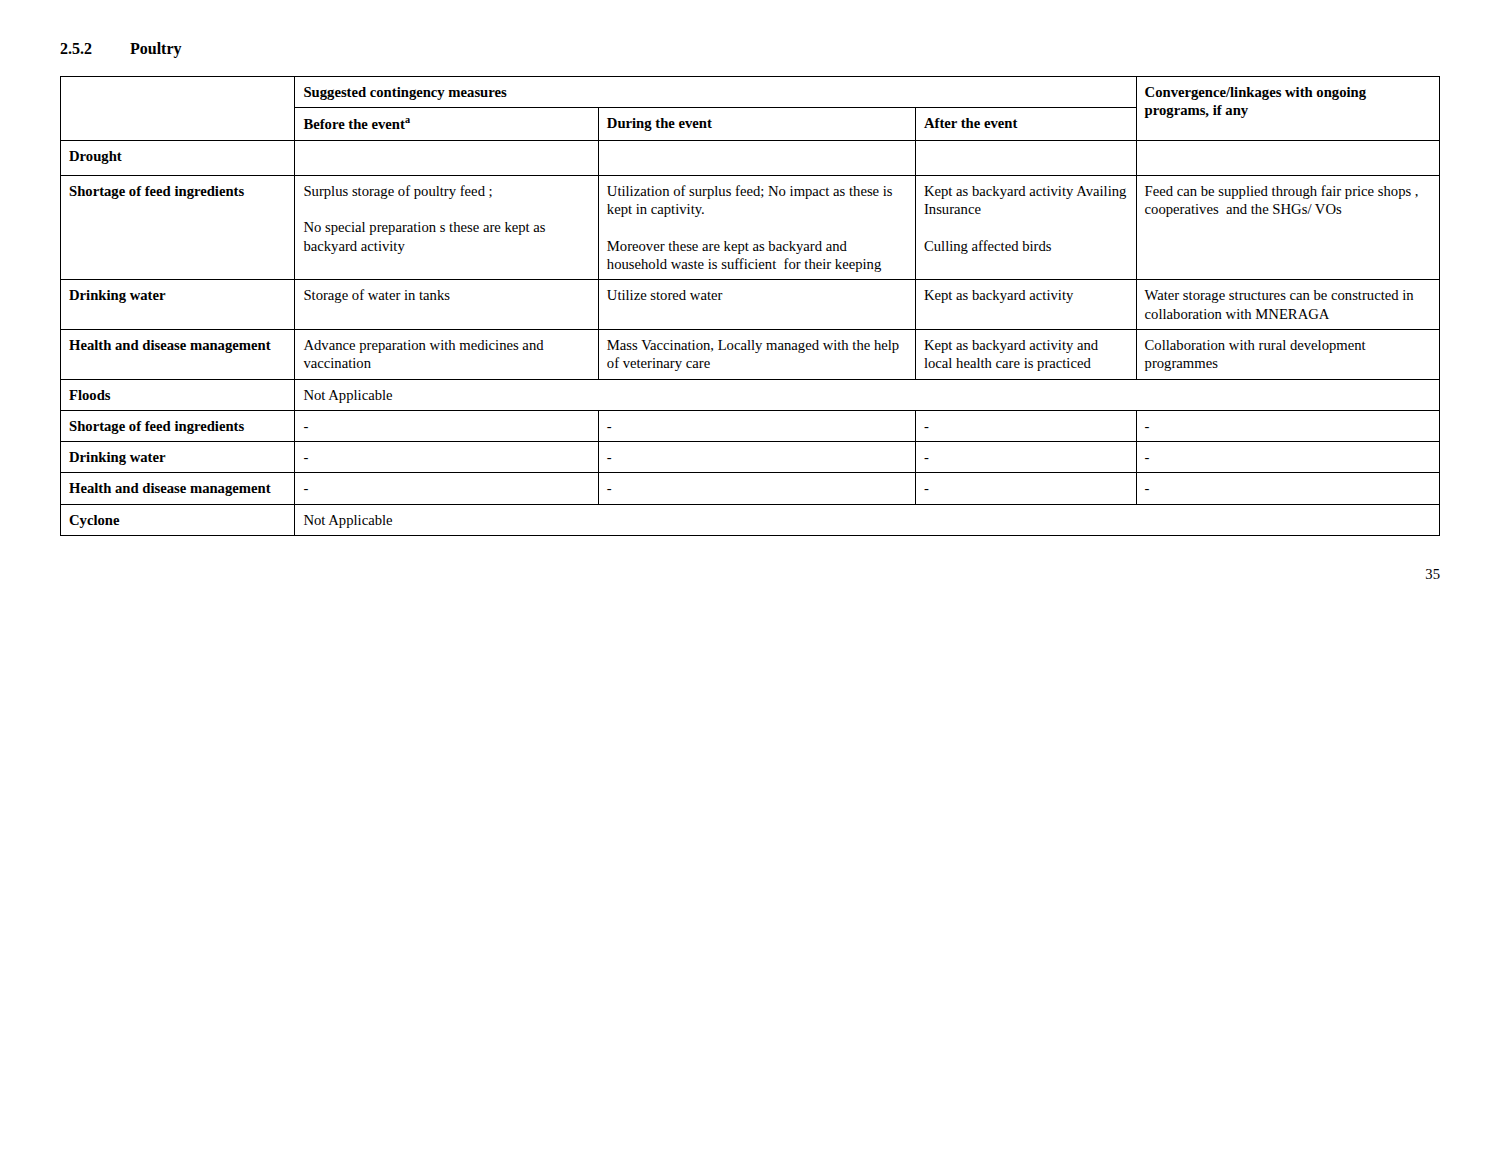2.5.2 Poultry
| | Suggested contingency measures | Convergence/linkages with ongoing programs, if any |
| --- | --- | --- |
| Before the event a | During the event | After the event |
| Drought | | | | |
| Shortage of feed ingredients | Surplus storage of poultry feed ; No special preparation s these are kept as backyard activity | Utilization of surplus feed; No impact as these is kept in captivity. Moreover these are kept as backyard and household waste is sufficient for their keeping | Kept as backyard activity Availing Insurance Culling affected birds | Feed can be supplied through fair price shops , cooperatives and the SHGs/ VOs |
| Drinking water | Storage of water in tanks | Utilize stored water | Kept as backyard activity | Water storage structures can be constructed in collaboration with MNERAGA |
| Health and disease management | Advance preparation with medicines and vaccination | Mass Vaccination, Locally managed with the help of veterinary care | Kept as backyard activity and local health care is practiced | Collaboration with rural development programmes |
| Floods | Not Applicable |
| Shortage of feed ingredients | - | - | - | - |
| Drinking water | - | - | - | - |
| Health and disease management | - | - | - | - |
| Cyclone | Not Applicable |
35